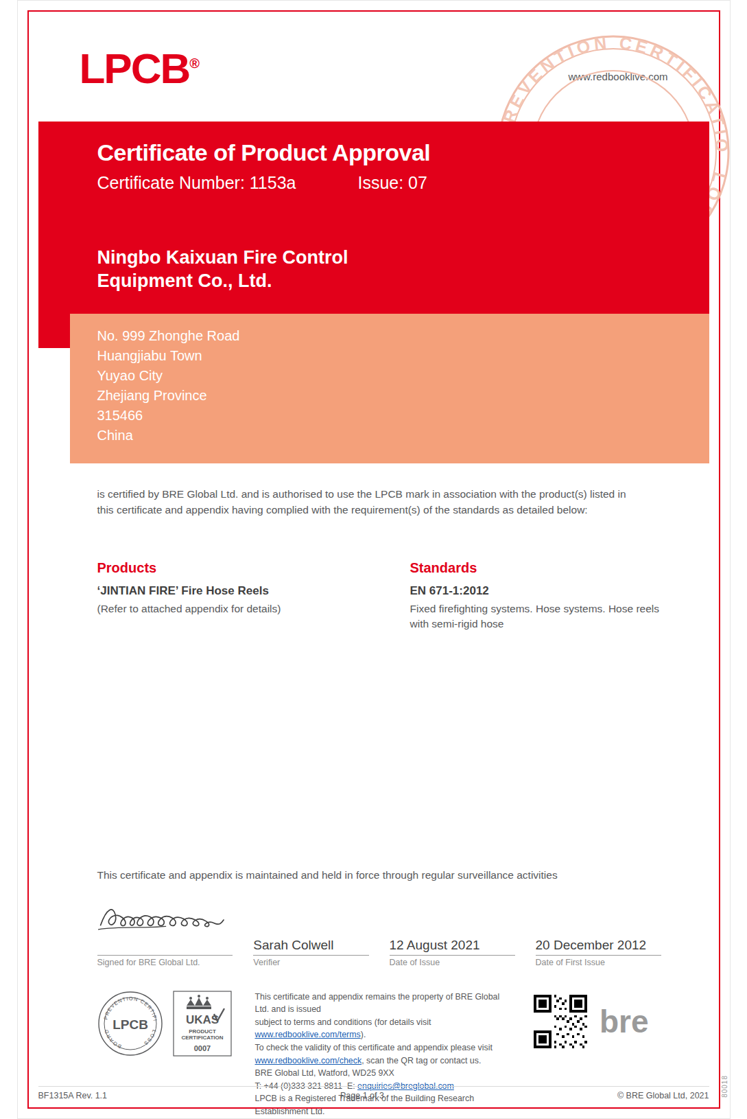LPCB®
www.redbooklive.com
PREVENTION CERTIFICATION LOSS BOARD LPCB
Certificate of Product Approval
Certificate Number: 1153a Issue: 07
Ningbo Kaixuan Fire Control
Equipment Co., Ltd.
No. 999 Zhonghe Road
Huangjiabu Town
Yuyao City
Zhejiang Province
315466
China
is certified by BRE Global Ltd. and is authorised to use the LPCB mark in association with the product(s) listed in this certificate and appendix having complied with the requirement(s) of the standards as detailed below:
Products
‘JINTIAN FIRE’ Fire Hose Reels
(Refer to attached appendix for details)
Standards
EN 671-1:2012
Fixed firefighting systems. Hose systems. Hose reels
with semi-rigid hose
This certificate and appendix is maintained and held in force through regular surveillance activities
Signed for BRE Global Ltd.
Sarah Colwell
Verifier
12 August 2021
Date of Issue
20 December 2012
Date of First Issue
PREVENTION CERTIFICATION LOSS BOARD LPCB UKAS PRODUCT CERTIFICATION 0007
This certificate and appendix remains the property of BRE Global Ltd. and is issued
subject to terms and conditions (for details visit www.redbooklive.com/terms).
To check the validity of this certificate and appendix please visit
www.redbooklive.com/check, scan the QR tag or contact us.
BRE Global Ltd, Watford, WD25 9XX
T: +44 (0)333 321 8811 E: enquiries@breglobal.com
LPCB is a Registered Trademark of the Building Research Establishment Ltd.
bre
BF1315A Rev. 1.1 Page 1 of 3 © BRE Global Ltd, 2021
80018